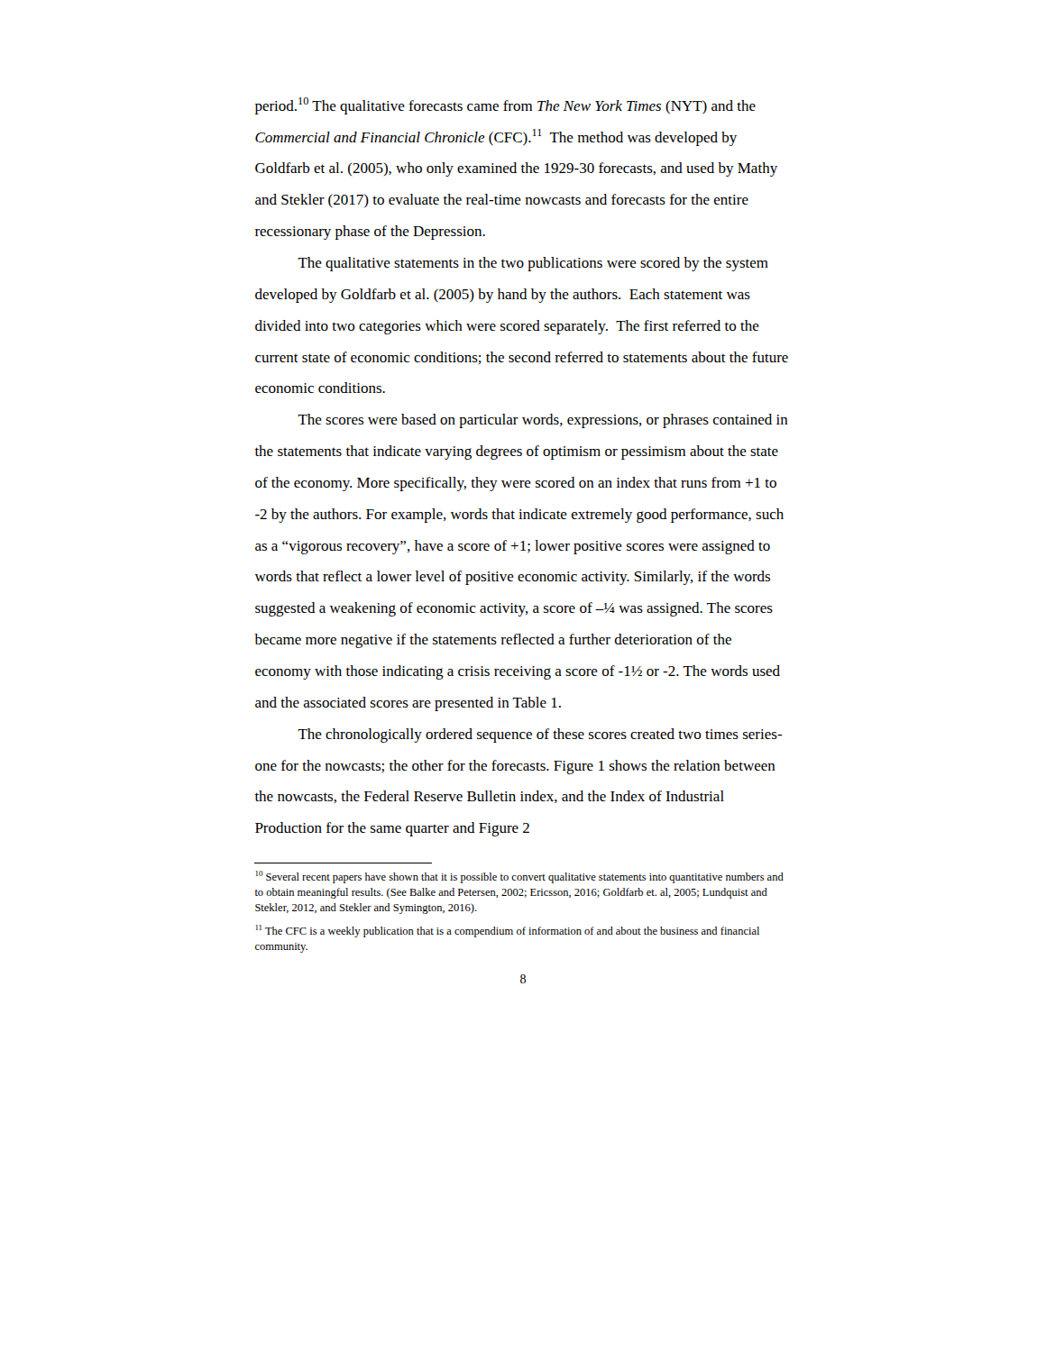period.10 The qualitative forecasts came from The New York Times (NYT) and the Commercial and Financial Chronicle (CFC).11 The method was developed by Goldfarb et al. (2005), who only examined the 1929-30 forecasts, and used by Mathy and Stekler (2017) to evaluate the real-time nowcasts and forecasts for the entire recessionary phase of the Depression.
The qualitative statements in the two publications were scored by the system developed by Goldfarb et al. (2005) by hand by the authors. Each statement was divided into two categories which were scored separately. The first referred to the current state of economic conditions; the second referred to statements about the future economic conditions.
The scores were based on particular words, expressions, or phrases contained in the statements that indicate varying degrees of optimism or pessimism about the state of the economy. More specifically, they were scored on an index that runs from +1 to -2 by the authors. For example, words that indicate extremely good performance, such as a “vigorous recovery”, have a score of +1; lower positive scores were assigned to words that reflect a lower level of positive economic activity. Similarly, if the words suggested a weakening of economic activity, a score of –¼ was assigned. The scores became more negative if the statements reflected a further deterioration of the economy with those indicating a crisis receiving a score of -1½ or -2. The words used and the associated scores are presented in Table 1.
The chronologically ordered sequence of these scores created two times series- one for the nowcasts; the other for the forecasts. Figure 1 shows the relation between the nowcasts, the Federal Reserve Bulletin index, and the Index of Industrial Production for the same quarter and Figure 2
10 Several recent papers have shown that it is possible to convert qualitative statements into quantitative numbers and to obtain meaningful results. (See Balke and Petersen, 2002; Ericsson, 2016; Goldfarb et. al, 2005; Lundquist and Stekler, 2012, and Stekler and Symington, 2016).
11 The CFC is a weekly publication that is a compendium of information of and about the business and financial community.
8